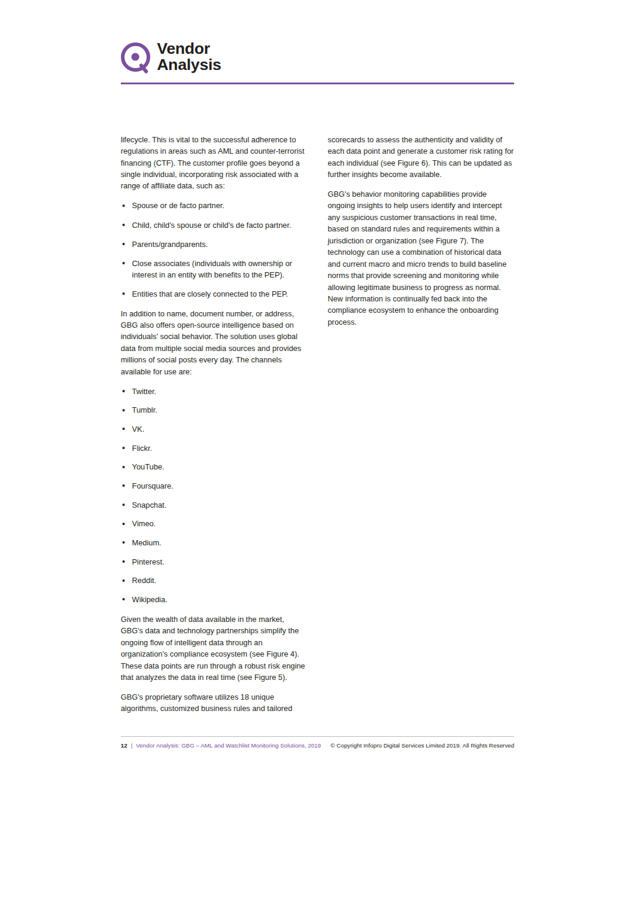Vendor
Analysis
lifecycle. This is vital to the successful adherence to regulations in areas such as AML and counter-terrorist financing (CTF). The customer profile goes beyond a single individual, incorporating risk associated with a range of affiliate data, such as:
Spouse or de facto partner.
Child, child's spouse or child's de facto partner.
Parents/grandparents.
Close associates (individuals with ownership or interest in an entity with benefits to the PEP).
Entities that are closely connected to the PEP.
In addition to name, document number, or address, GBG also offers open-source intelligence based on individuals' social behavior. The solution uses global data from multiple social media sources and provides millions of social posts every day. The channels available for use are:
Twitter.
Tumblr.
VK.
Flickr.
YouTube.
Foursquare.
Snapchat.
Vimeo.
Medium.
Pinterest.
Reddit.
Wikipedia.
Given the wealth of data available in the market, GBG's data and technology partnerships simplify the ongoing flow of intelligent data through an organization's compliance ecosystem (see Figure 4). These data points are run through a robust risk engine that analyzes the data in real time (see Figure 5).
GBG's proprietary software utilizes 18 unique algorithms, customized business rules and tailored
scorecards to assess the authenticity and validity of each data point and generate a customer risk rating for each individual (see Figure 6). This can be updated as further insights become available.
GBG's behavior monitoring capabilities provide ongoing insights to help users identify and intercept any suspicious customer transactions in real time, based on standard rules and requirements within a jurisdiction or organization (see Figure 7). The technology can use a combination of historical data and current macro and micro trends to build baseline norms that provide screening and monitoring while allowing legitimate business to progress as normal. New information is continually fed back into the compliance ecosystem to enhance the onboarding process.
12|Vendor Analysis: GBG – AML and Watchlist Monitoring Solutions, 2019
© Copyright Infopro Digital Services Limited 2019. All Rights Reserved